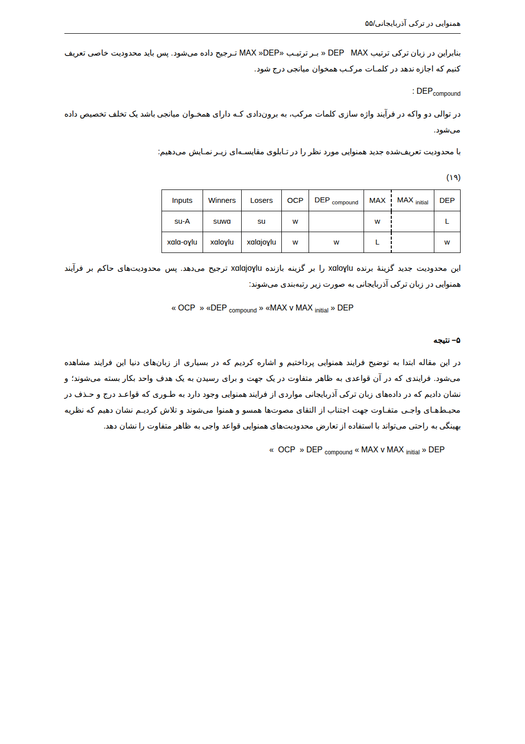همنوایی در ترکی آذربایجانی/۵۵
بنابراین در زبان ترکی ترتیب DEP MAX « بـر ترتیـب MAX »DEP» تـرجیح داده می‌شود. پس باید محدودیت خاصی تعریف کنیم که اجازه ندهد در کلمـات مرکـب همخوان میانجی درج شود.
DEPcompound :
در توالی دو واکه در فرآیند واژه سازی کلمات مرکب، به برون‌دادی کـه دارای همخـوان میانجی باشد یک تخلف تخصیص داده می‌شود.
با محدودیت تعریف‌شده جدید همنوایی مورد نظر را در تـابلوی مقایسـه‌ای زیـر نمـایش می‌دهیم:
(۱۹)
| Inputs | Winners | Losers | OCP | DEP compound | MAX | MAX initial | DEP |
| --- | --- | --- | --- | --- | --- | --- | --- |
| su-A | suwɑ | su | w | | w | | L |
| xɑlɑ-oɣlu | xɑloɣlu | xɑlɑjoɣlu | w | w | L | | w |
این محدودیت جدید گزینهٔ برنده xɑloɣlu را بر گزینه بازنده xɑlɑjoɣlu ترجیح می‌دهد. پس محدودیت‌های حاکم بر فرآیند همنوایی در زبان ترکی آذربایجانی به صورت زیر رتبه‌بندی می‌شوند:
« OCP » «DEP compound » «MAX v MAX initial » DEP
۵– نتیجه
در این مقاله ابتدا به توضیح فرایند همنوایی پرداختیم و اشاره کردیم که در بسیاری از زبان‌های دنیا این فرایند مشاهده می‌شود. فرایندی که در آن قواعدی به ظاهر متفاوت در یک جهت و برای رسیدن به یک هدف واحد بکار بسته می‌شوند؛ و نشان دادیم که در داده‌های زبان ترکی آذربایجانی مواردی از فرایند همنوایی وجود دارد به طـوری که قواعـد درج و حـذف در محیـط‌هـای واجـی متفـاوت جهت اجتناب از التقای مصوت‌ها همسو و همنوا می‌شوند و تلاش کردیـم نشان دهیم که نظریه بهینگی به راحتی می‌تواند با استفاده از تعارض محدودیت‌های همنوایی قواعد واجی به ظاهر متفاوت را نشان دهد.
« OCP » DEP compound « MAX v MAX initial » DEP